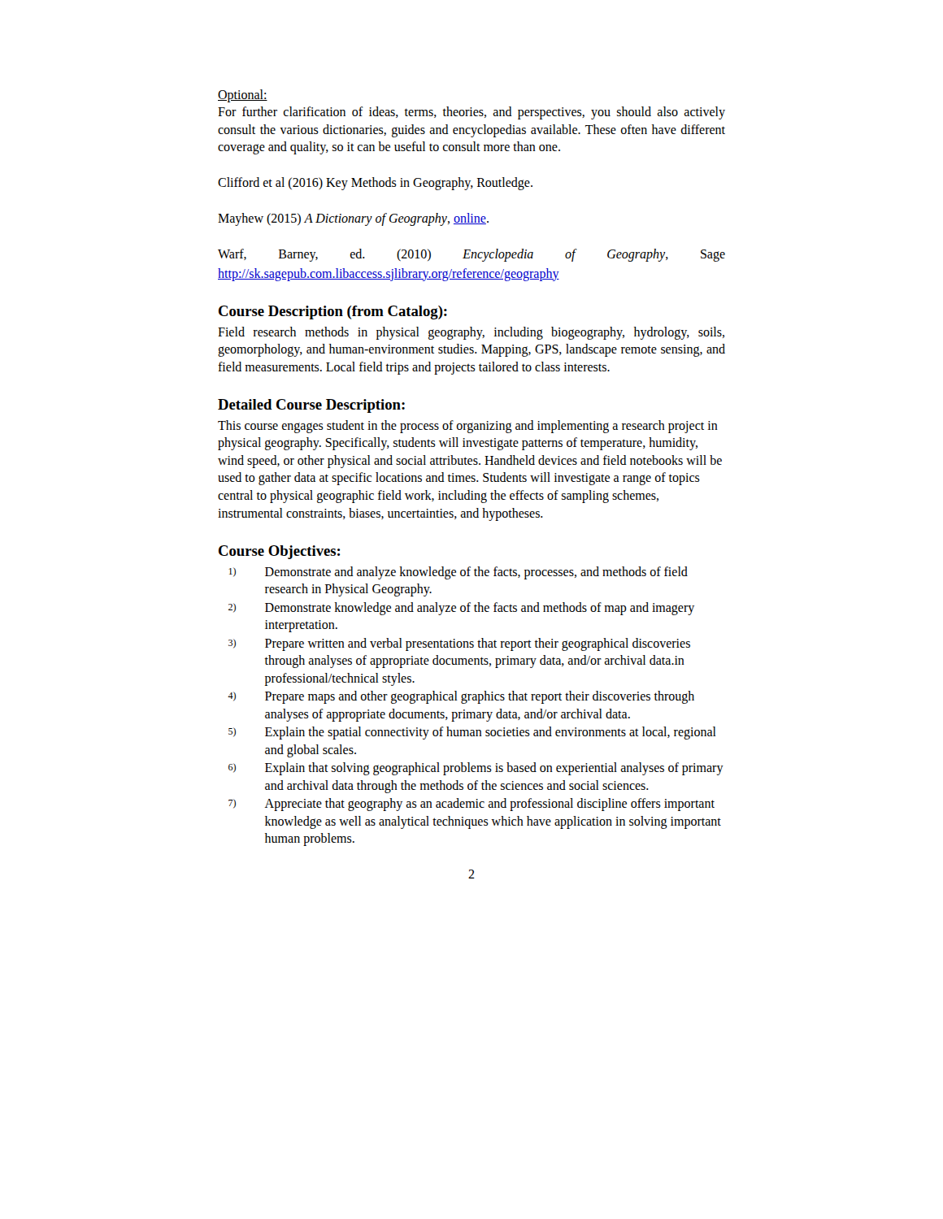Optional:
For further clarification of ideas, terms, theories, and perspectives, you should also actively consult the various dictionaries, guides and encyclopedias available. These often have different coverage and quality, so it can be useful to consult more than one.
Clifford et al (2016) Key Methods in Geography, Routledge.
Mayhew (2015) A Dictionary of Geography, online.
Warf, Barney, ed. (2010) Encyclopedia of Geography, Sage
http://sk.sagepub.com.libaccess.sjlibrary.org/reference/geography
Course Description (from Catalog):
Field research methods in physical geography, including biogeography, hydrology, soils, geomorphology, and human-environment studies. Mapping, GPS, landscape remote sensing, and field measurements. Local field trips and projects tailored to class interests.
Detailed Course Description:
This course engages student in the process of organizing and implementing a research project in physical geography. Specifically, students will investigate patterns of temperature, humidity, wind speed, or other physical and social attributes. Handheld devices and field notebooks will be used to gather data at specific locations and times. Students will investigate a range of topics central to physical geographic field work, including the effects of sampling schemes, instrumental constraints, biases, uncertainties, and hypotheses.
Course Objectives:
Demonstrate and analyze knowledge of the facts, processes, and methods of field research in Physical Geography.
Demonstrate knowledge and analyze of the facts and methods of map and imagery interpretation.
Prepare written and verbal presentations that report their geographical discoveries through analyses of appropriate documents, primary data, and/or archival data.in professional/technical styles.
Prepare maps and other geographical graphics that report their discoveries through analyses of appropriate documents, primary data, and/or archival data.
Explain the spatial connectivity of human societies and environments at local, regional and global scales.
Explain that solving geographical problems is based on experiential analyses of primary and archival data through the methods of the sciences and social sciences.
Appreciate that geography as an academic and professional discipline offers important knowledge as well as analytical techniques which have application in solving important human problems.
2